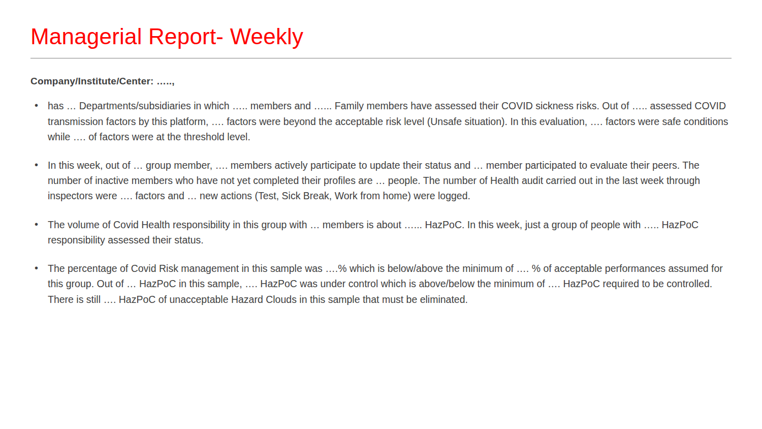Managerial Report- Weekly
Company/Institute/Center: …..,
has … Departments/subsidiaries in which ….. members and …... Family members have assessed their COVID sickness risks. Out of ….. assessed COVID transmission factors by this platform, …. factors were beyond the acceptable risk level (Unsafe situation). In this evaluation, …. factors were safe conditions while …. of factors were at the threshold level.
In this week, out of … group member, …. members actively participate to update their status and … member participated to evaluate their peers. The number of inactive members who have not yet completed their profiles are … people. The number of Health audit carried out in the last week through inspectors were …. factors and … new actions (Test, Sick Break, Work from home) were logged.
The volume of Covid Health responsibility in this group with … members is about …... HazPoC. In this week, just a group of people with ….. HazPoC responsibility assessed their status.
The percentage of Covid Risk management in this sample was ….% which is below/above the minimum of …. % of acceptable performances assumed for this group. Out of … HazPoC in this sample, …. HazPoC was under control which is above/below the minimum of …. HazPoC required to be controlled. There is still …. HazPoC of unacceptable Hazard Clouds in this sample that must be eliminated.